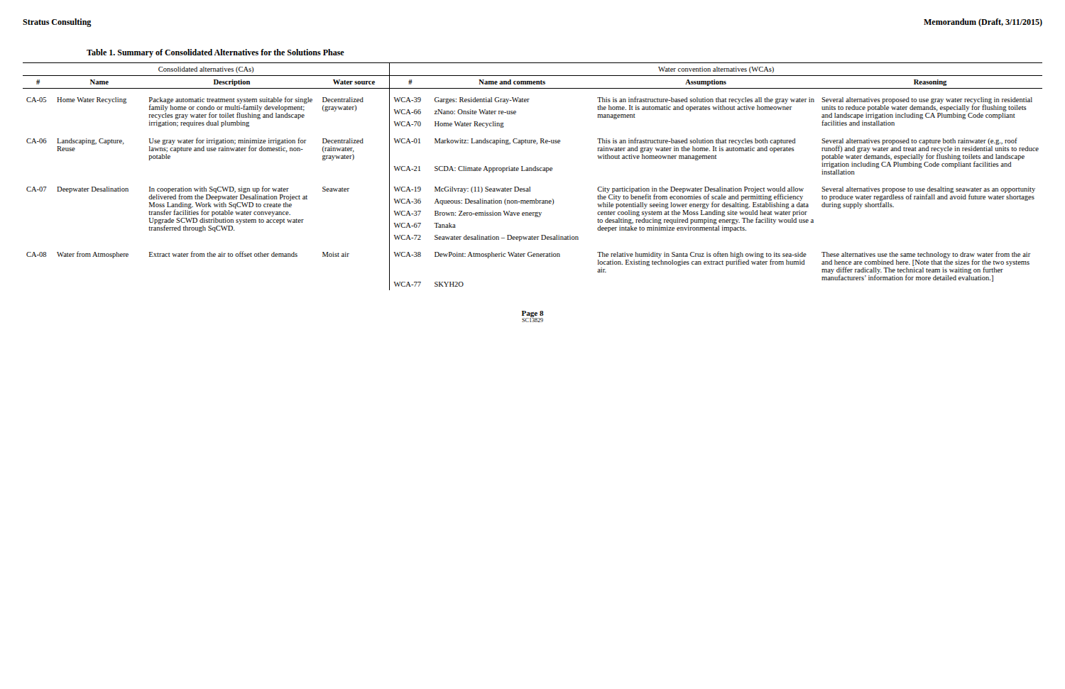Stratus Consulting
Memorandum (Draft, 3/11/2015)
Table 1. Summary of Consolidated Alternatives for the Solutions Phase
| Consolidated alternatives (CAs) | Water convention alternatives (WCAs) |
| --- | --- |
| # | Name | Description | Water source | # | Name and comments | Assumptions | Reasoning |
| CA-05 | Home Water Recycling | Package automatic treatment system suitable for single family home or condo or multi-family development; recycles gray water for toilet flushing and landscape irrigation; requires dual plumbing | Decentralized (graywater) | WCA-39 | Garges: Residential Gray-Water | This is an infrastructure-based solution that recycles all the gray water in the home. It is automatic and operates without active homeowner management | Several alternatives proposed to use gray water recycling in residential units to reduce potable water demands, especially for flushing toilets and landscape irrigation including CA Plumbing Code compliant facilities and installation |
| | | WCA-66 | zNano: Onsite Water re-use |
| | | WCA-70 | Home Water Recycling |
| CA-06 | Landscaping, Capture, Reuse | Use gray water for irrigation; minimize irrigation for lawns; capture and use rainwater for domestic, non-potable | Decentralized (rainwater, graywater) | WCA-01 | Markowitz: Landscaping, Capture, Re-use | This is an infrastructure-based solution that recycles both captured rainwater and gray water in the home. It is automatic and operates without active homeowner management | Several alternatives proposed to capture both rainwater (e.g., roof runoff) and gray water and treat and recycle in residential units to reduce potable water demands, especially for flushing toilets and landscape irrigation including CA Plumbing Code compliant facilities and installation |
| | | WCA-21 | SCDA: Climate Appropriate Landscape |
| CA-07 | Deepwater Desalination | In cooperation with SqCWD, sign up for water delivered from the Deepwater Desalination Project at Moss Landing. Work with SqCWD to create the transfer facilities for potable water conveyance. Upgrade SCWD distribution system to accept water transferred through SqCWD. | Seawater | WCA-19 | McGilvray: (11) Seawater Desal | City participation in the Deepwater Desalination Project would allow the City to benefit from economies of scale and permitting efficiency while potentially seeing lower energy for desalting. Establishing a data center cooling system at the Moss Landing site would heat water prior to desalting, reducing required pumping energy. The facility would use a deeper intake to minimize environmental impacts. | Several alternatives propose to use desalting seawater as an opportunity to produce water regardless of rainfall and avoid future water shortages during supply shortfalls. |
| | | WCA-36 | Aqueous: Desalination (non-membrane) |
| | | WCA-37 | Brown: Zero-emission Wave energy |
| | | WCA-67 | Tanaka |
| | | WCA-72 | Seawater desalination – Deepwater Desalination |
| CA-08 | Water from Atmosphere | Extract water from the air to offset other demands | Moist air | WCA-38 | DewPoint: Atmospheric Water Generation | The relative humidity in Santa Cruz is often high owing to its sea-side location. Existing technologies can extract purified water from humid air. | These alternatives use the same technology to draw water from the air and hence are combined here. [Note that the sizes for the two systems may differ radically. The technical team is waiting on further manufacturers’ information for more detailed evaluation.] |
| | | WCA-77 | SKYH2O |
Page 8
SC13829